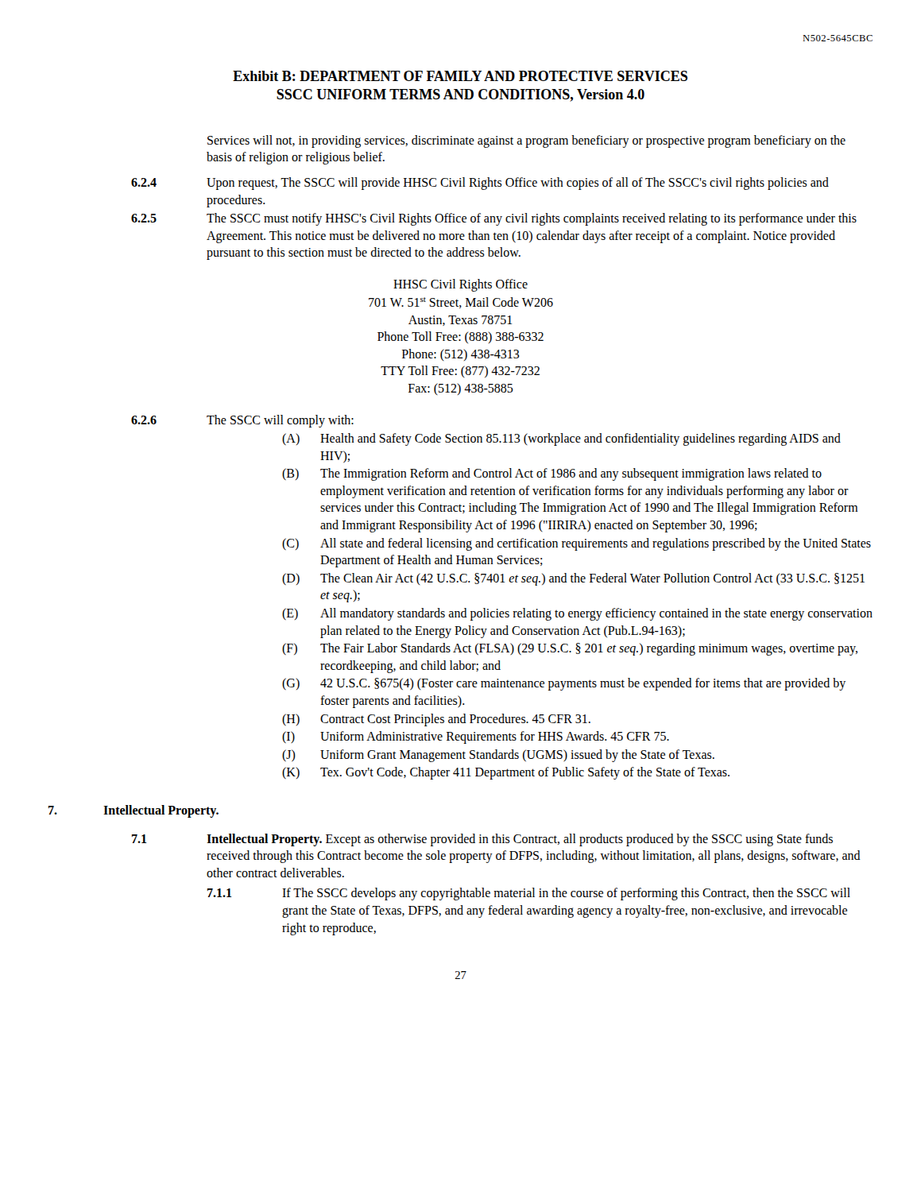N502-5645CBC
Exhibit B: DEPARTMENT OF FAMILY AND PROTECTIVE SERVICES
SSCC UNIFORM TERMS AND CONDITIONS, Version 4.0
Services will not, in providing services, discriminate against a program beneficiary or prospective program beneficiary on the basis of religion or religious belief.
6.2.4
Upon request, The SSCC will provide HHSC Civil Rights Office with copies of all of The SSCC's civil rights policies and procedures.
6.2.5
The SSCC must notify HHSC's Civil Rights Office of any civil rights complaints received relating to its performance under this Agreement. This notice must be delivered no more than ten (10) calendar days after receipt of a complaint. Notice provided pursuant to this section must be directed to the address below.
HHSC Civil Rights Office
701 W. 51st Street, Mail Code W206
Austin, Texas 78751
Phone Toll Free: (888) 388-6332
Phone: (512) 438-4313
TTY Toll Free: (877) 432-7232
Fax: (512) 438-5885
6.2.6
The SSCC will comply with:
(A)
Health and Safety Code Section 85.113 (workplace and confidentiality guidelines regarding AIDS and HIV);
(B)
The Immigration Reform and Control Act of 1986 and any subsequent immigration laws related to employment verification and retention of verification forms for any individuals performing any labor or services under this Contract; including The Immigration Act of 1990 and The Illegal Immigration Reform and Immigrant Responsibility Act of 1996 ("IIRIRA) enacted on September 30, 1996;
(C)
All state and federal licensing and certification requirements and regulations prescribed by the United States Department of Health and Human Services;
(D)
The Clean Air Act (42 U.S.C. §7401 et seq.) and the Federal Water Pollution Control Act (33 U.S.C. §1251 et seq.);
(E)
All mandatory standards and policies relating to energy efficiency contained in the state energy conservation plan related to the Energy Policy and Conservation Act (Pub.L.94-163);
(F)
The Fair Labor Standards Act (FLSA) (29 U.S.C. § 201 et seq.) regarding minimum wages, overtime pay, recordkeeping, and child labor; and
(G)
42 U.S.C. §675(4) (Foster care maintenance payments must be expended for items that are provided by foster parents and facilities).
(H)
Contract Cost Principles and Procedures. 45 CFR 31.
(I)
Uniform Administrative Requirements for HHS Awards. 45 CFR 75.
(J)
Uniform Grant Management Standards (UGMS) issued by the State of Texas.
(K)
Tex. Gov't Code, Chapter 411 Department of Public Safety of the State of Texas.
7.
Intellectual Property.
7.1
Intellectual Property. Except as otherwise provided in this Contract, all products produced by the SSCC using State funds received through this Contract become the sole property of DFPS, including, without limitation, all plans, designs, software, and other contract deliverables.
7.1.1
If The SSCC develops any copyrightable material in the course of performing this Contract, then the SSCC will grant the State of Texas, DFPS, and any federal awarding agency a royalty-free, non-exclusive, and irrevocable right to reproduce,
27